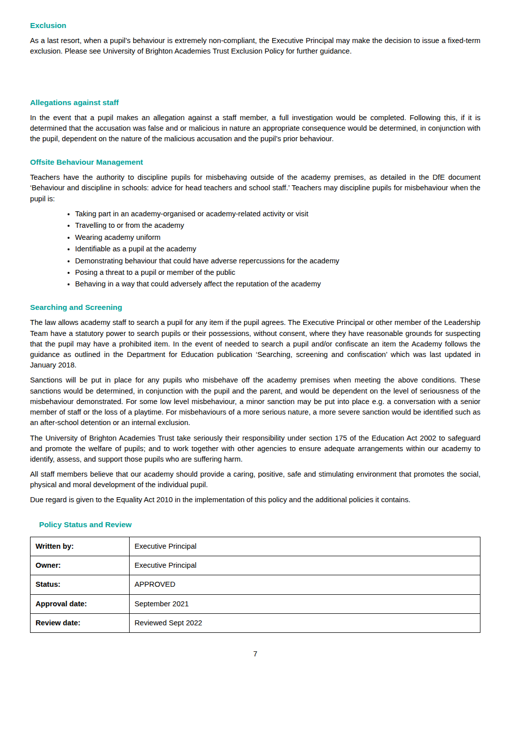Exclusion
As a last resort, when a pupil’s behaviour is extremely non-compliant, the Executive Principal may make the decision to issue a fixed-term exclusion. Please see University of Brighton Academies Trust Exclusion Policy for further guidance.
Allegations against staff
In the event that a pupil makes an allegation against a staff member, a full investigation would be completed. Following this, if it is determined that the accusation was false and or malicious in nature an appropriate consequence would be determined, in conjunction with the pupil, dependent on the nature of the malicious accusation and the pupil’s prior behaviour.
Offsite Behaviour Management
Teachers have the authority to discipline pupils for misbehaving outside of the academy premises, as detailed in the DfE document ‘Behaviour and discipline in schools: advice for head teachers and school staff.’ Teachers may discipline pupils for misbehaviour when the pupil is:
Taking part in an academy-organised or academy-related activity or visit
Travelling to or from the academy
Wearing academy uniform
Identifiable as a pupil at the academy
Demonstrating behaviour that could have adverse repercussions for the academy
Posing a threat to a pupil or member of the public
Behaving in a way that could adversely affect the reputation of the academy
Searching and Screening
The law allows academy staff to search a pupil for any item if the pupil agrees. The Executive Principal or other member of the Leadership Team have a statutory power to search pupils or their possessions, without consent, where they have reasonable grounds for suspecting that the pupil may have a prohibited item. In the event of needed to search a pupil and/or confiscate an item the Academy follows the guidance as outlined in the Department for Education publication ‘Searching, screening and confiscation’ which was last updated in January 2018.
Sanctions will be put in place for any pupils who misbehave off the academy premises when meeting the above conditions. These sanctions would be determined, in conjunction with the pupil and the parent, and would be dependent on the level of seriousness of the misbehaviour demonstrated. For some low level misbehaviour, a minor sanction may be put into place e.g. a conversation with a senior member of staff or the loss of a playtime. For misbehaviours of a more serious nature, a more severe sanction would be identified such as an after-school detention or an internal exclusion.
The University of Brighton Academies Trust take seriously their responsibility under section 175 of the Education Act 2002 to safeguard and promote the welfare of pupils; and to work together with other agencies to ensure adequate arrangements within our academy to identify, assess, and support those pupils who are suffering harm.
All staff members believe that our academy should provide a caring, positive, safe and stimulating environment that promotes the social, physical and moral development of the individual pupil.
Due regard is given to the Equality Act 2010 in the implementation of this policy and the additional policies it contains.
Policy Status and Review
| Written by: | Executive Principal |
| Owner: | Executive Principal |
| Status: | APPROVED |
| Approval date: | September 2021 |
| Review date: | Reviewed Sept 2022 |
7